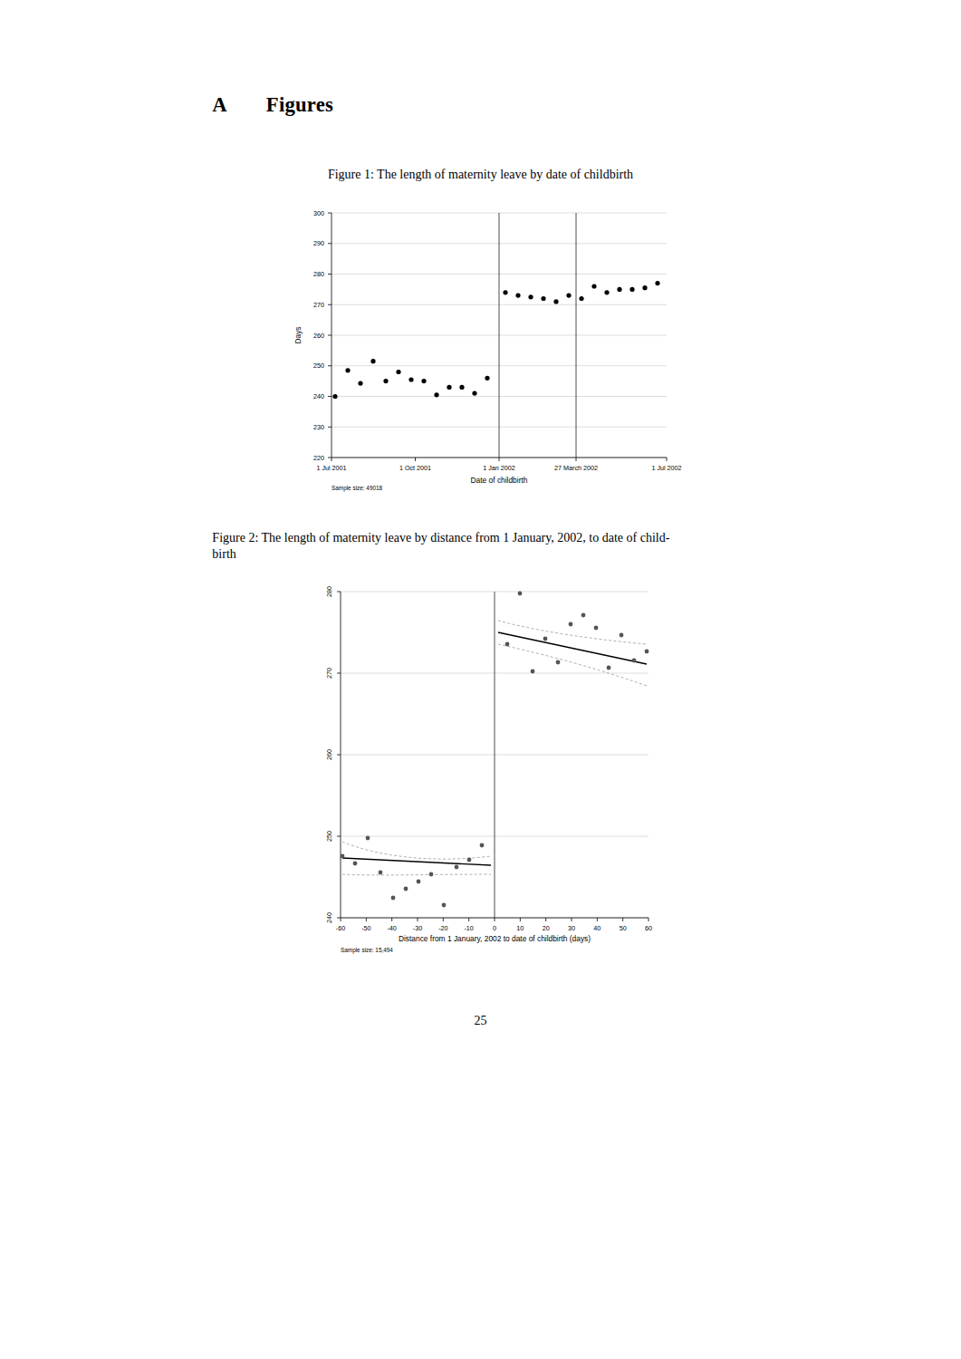AFigures
Figure 1: The length of maternity leave by date of childbirth
220 230 240 250 260 270 280 290 300 Days 1 Jul 2001 1 Oct 2001 1 Jan 2002 27 March 2002 1 Jul 2002 Date of childbirth Sample size: 49018
Figure 2: The length of maternity leave by distance from 1 January, 2002, to date of child-
birth
240 250 260 270 280 -60 -50 -40 -30 -20 -10 0 10 20 30 40 50 60 Distance from 1 January, 2002 to date of childbirth (days) Sample size: 15,494
25